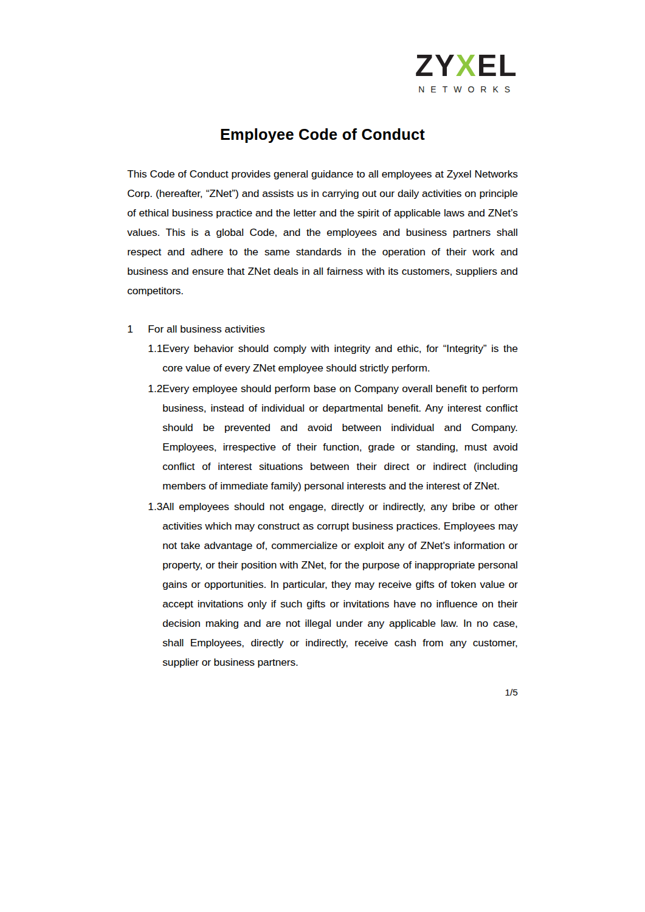ZYXEL
NETWORKS
Employee Code of Conduct
This Code of Conduct provides general guidance to all employees at Zyxel Networks Corp. (hereafter, “ZNet”) and assists us in carrying out our daily activities on principle of ethical business practice and the letter and the spirit of applicable laws and ZNet’s values. This is a global Code, and the employees and business partners shall respect and adhere to the same standards in the operation of their work and business and ensure that ZNet deals in all fairness with its customers, suppliers and competitors.
1
For all business activities
1.1
Every behavior should comply with integrity and ethic, for “Integrity” is the core value of every ZNet employee should strictly perform.
1.2
Every employee should perform base on Company overall benefit to perform business, instead of individual or departmental benefit. Any interest conflict should be prevented and avoid between individual and Company. Employees, irrespective of their function, grade or standing, must avoid conflict of interest situations between their direct or indirect (including members of immediate family) personal interests and the interest of ZNet.
1.3
All employees should not engage, directly or indirectly, any bribe or other activities which may construct as corrupt business practices. Employees may not take advantage of, commercialize or exploit any of ZNet's information or property, or their position with ZNet, for the purpose of inappropriate personal gains or opportunities. In particular, they may receive gifts of token value or accept invitations only if such gifts or invitations have no influence on their decision making and are not illegal under any applicable law. In no case, shall Employees, directly or indirectly, receive cash from any customer, supplier or business partners.
1/5